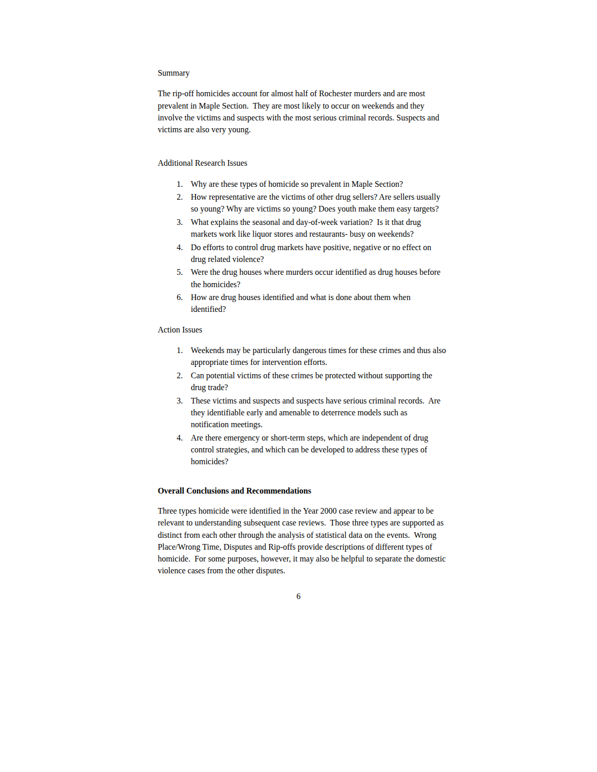Summary
The rip-off homicides account for almost half of Rochester murders and are most prevalent in Maple Section. They are most likely to occur on weekends and they involve the victims and suspects with the most serious criminal records. Suspects and victims are also very young.
Additional Research Issues
Why are these types of homicide so prevalent in Maple Section?
How representative are the victims of other drug sellers? Are sellers usually so young? Why are victims so young? Does youth make them easy targets?
What explains the seasonal and day-of-week variation? Is it that drug markets work like liquor stores and restaurants- busy on weekends?
Do efforts to control drug markets have positive, negative or no effect on drug related violence?
Were the drug houses where murders occur identified as drug houses before the homicides?
How are drug houses identified and what is done about them when identified?
Action Issues
Weekends may be particularly dangerous times for these crimes and thus also appropriate times for intervention efforts.
Can potential victims of these crimes be protected without supporting the drug trade?
These victims and suspects and suspects have serious criminal records. Are they identifiable early and amenable to deterrence models such as notification meetings.
Are there emergency or short-term steps, which are independent of drug control strategies, and which can be developed to address these types of homicides?
Overall Conclusions and Recommendations
Three types homicide were identified in the Year 2000 case review and appear to be relevant to understanding subsequent case reviews. Those three types are supported as distinct from each other through the analysis of statistical data on the events. Wrong Place/Wrong Time, Disputes and Rip-offs provide descriptions of different types of homicide. For some purposes, however, it may also be helpful to separate the domestic violence cases from the other disputes.
6